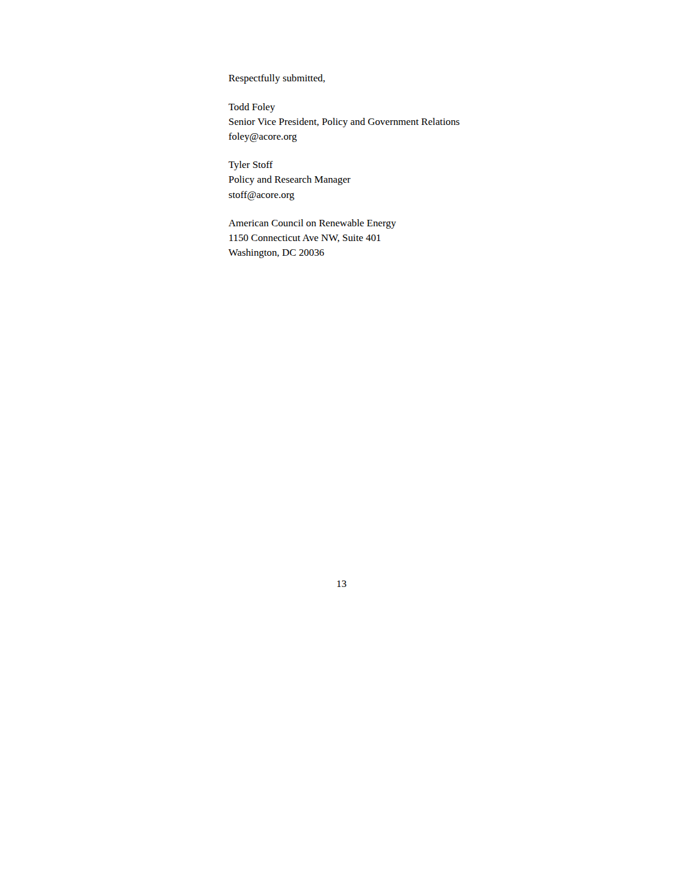Respectfully submitted,
Todd Foley
Senior Vice President, Policy and Government Relations
foley@acore.org
Tyler Stoff
Policy and Research Manager
stoff@acore.org
American Council on Renewable Energy
1150 Connecticut Ave NW, Suite 401
Washington, DC 20036
13